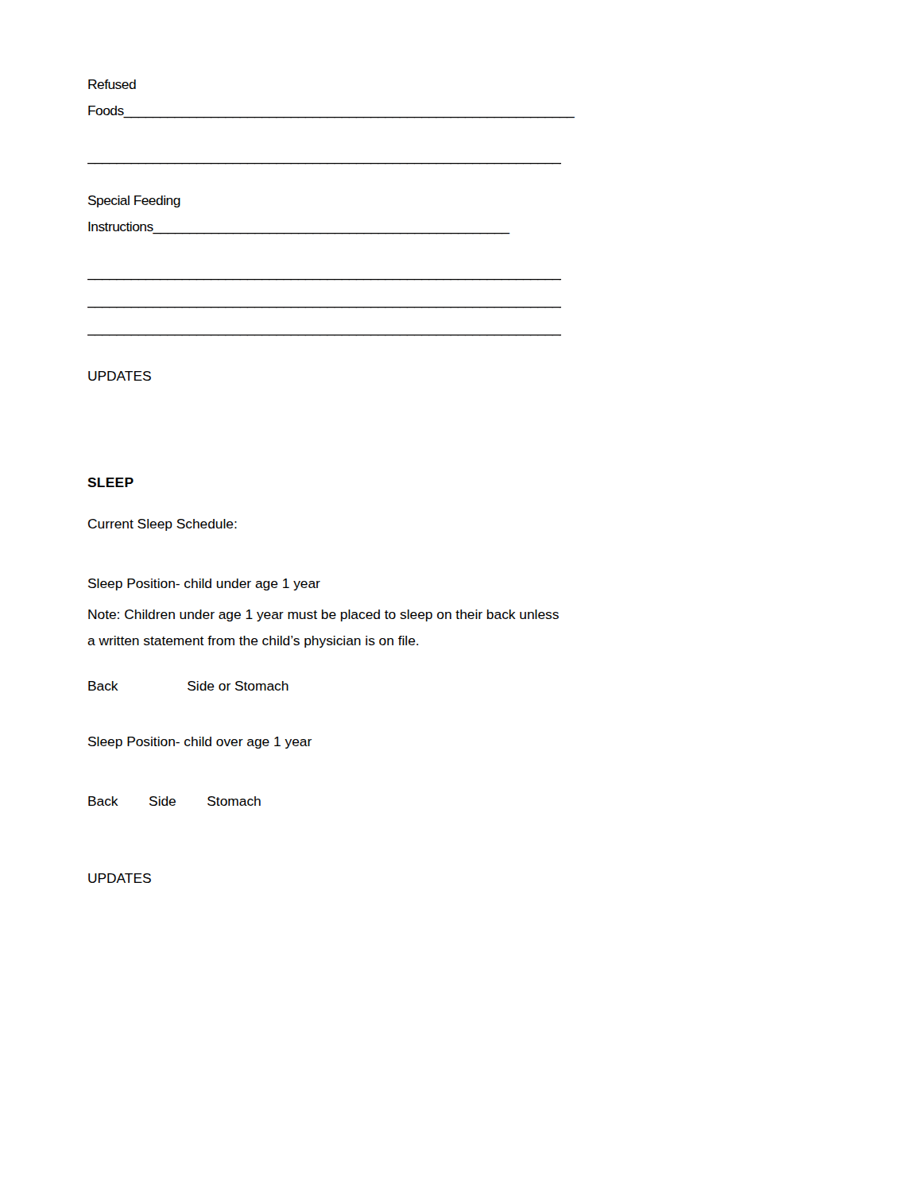Refused Foods______________________________________________________________
_______________________________________________________________________
Special Feeding Instructions_________________________________________________
__________________________________________________________________________
__________________________________________________________________________
__________________________________________________________________________
UPDATES
SLEEP
Current Sleep Schedule:
Sleep Position- child under age 1 year
Note: Children under age 1 year must be placed to sleep on their back unless a written statement from the child’s physician is on file.
Back Side or Stomach
Sleep Position- child over age 1 year
Back Side Stomach
UPDATES